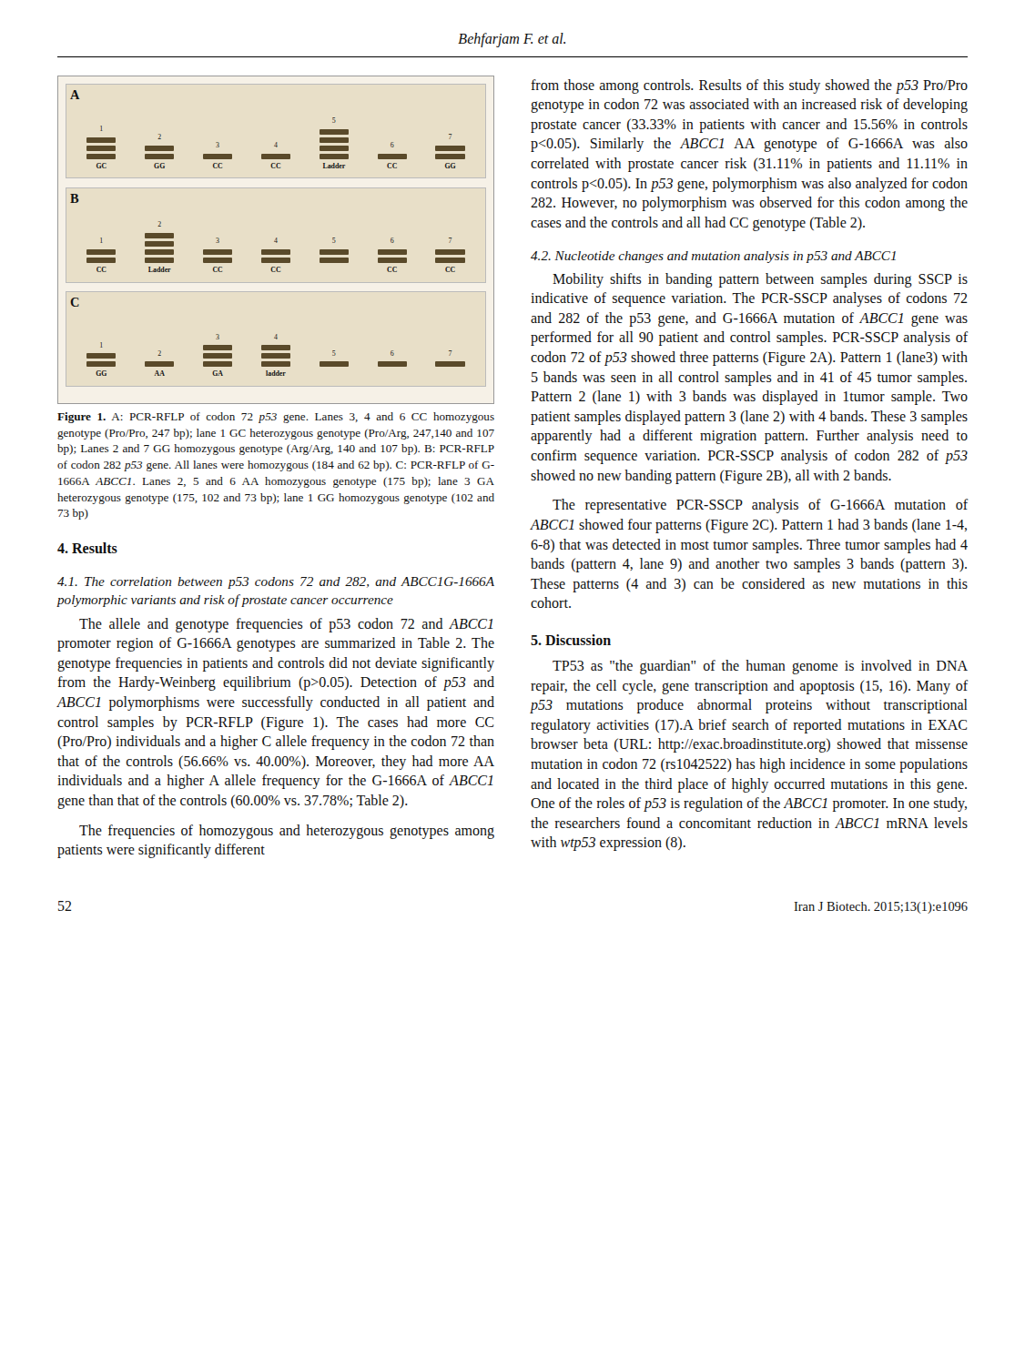Behfarjam F. et al.
A
1
GC
2
GG
3
CC
4
CC
5
Ladder
6
CC
7
GG
B
1
CC
2
Ladder
3
CC
4
CC
5
6
CC
7
CC
C
1
GG
2
AA
3
GA
4
ladder
5
6
7
Figure 1. A: PCR-RFLP of codon 72 p53 gene. Lanes 3, 4 and 6 CC homozygous genotype (Pro/Pro, 247 bp); lane 1 GC heterozygous genotype (Pro/Arg, 247,140 and 107 bp); Lanes 2 and 7 GG homozygous genotype (Arg/Arg, 140 and 107 bp). B: PCR-RFLP of codon 282 p53 gene. All lanes were homozygous (184 and 62 bp). C: PCR-RFLP of G-1666A ABCC1. Lanes 2, 5 and 6 AA homozygous genotype (175 bp); lane 3 GA heterozygous genotype (175, 102 and 73 bp); lane 1 GG homozygous genotype (102 and 73 bp)
4. Results
4.1. The correlation between p53 codons 72 and 282, and ABCC1G-1666A polymorphic variants and risk of prostate cancer occurrence
The allele and genotype frequencies of p53 codon 72 and ABCC1 promoter region of G-1666A genotypes are summarized in Table 2. The genotype frequencies in patients and controls did not deviate significantly from the Hardy-Weinberg equilibrium (p>0.05). Detection of p53 and ABCC1 polymorphisms were successfully conducted in all patient and control samples by PCR-RFLP (Figure 1). The cases had more CC (Pro/Pro) individuals and a higher C allele frequency in the codon 72 than that of the controls (56.66% vs. 40.00%). Moreover, they had more AA individuals and a higher A allele frequency for the G-1666A of ABCC1 gene than that of the controls (60.00% vs. 37.78%; Table 2).
The frequencies of homozygous and heterozygous genotypes among patients were significantly different
from those among controls. Results of this study showed the p53 Pro/Pro genotype in codon 72 was associated with an increased risk of developing prostate cancer (33.33% in patients with cancer and 15.56% in controls p<0.05). Similarly the ABCC1 AA genotype of G-1666A was also correlated with prostate cancer risk (31.11% in patients and 11.11% in controls p<0.05). In p53 gene, polymorphism was also analyzed for codon 282. However, no polymorphism was observed for this codon among the cases and the controls and all had CC genotype (Table 2).
4.2. Nucleotide changes and mutation analysis in p53 and ABCC1
Mobility shifts in banding pattern between samples during SSCP is indicative of sequence variation. The PCR-SSCP analyses of codons 72 and 282 of the p53 gene, and G-1666A mutation of ABCC1 gene was performed for all 90 patient and control samples. PCR-SSCP analysis of codon 72 of p53 showed three patterns (Figure 2A). Pattern 1 (lane3) with 5 bands was seen in all control samples and in 41 of 45 tumor samples. Pattern 2 (lane 1) with 3 bands was displayed in 1tumor sample. Two patient samples displayed pattern 3 (lane 2) with 4 bands. These 3 samples apparently had a different migration pattern. Further analysis need to confirm sequence variation. PCR-SSCP analysis of codon 282 of p53 showed no new banding pattern (Figure 2B), all with 2 bands.
The representative PCR-SSCP analysis of G-1666A mutation of ABCC1 showed four patterns (Figure 2C). Pattern 1 had 3 bands (lane 1-4, 6-8) that was detected in most tumor samples. Three tumor samples had 4 bands (pattern 4, lane 9) and another two samples 3 bands (pattern 3). These patterns (4 and 3) can be considered as new mutations in this cohort.
5. Discussion
TP53 as "the guardian" of the human genome is involved in DNA repair, the cell cycle, gene transcription and apoptosis (15, 16). Many of p53 mutations produce abnormal proteins without transcriptional regulatory activities (17).A brief search of reported mutations in EXAC browser beta (URL: http://exac.broadinstitute.org) showed that missense mutation in codon 72 (rs1042522) has high incidence in some populations and located in the third place of highly occurred mutations in this gene. One of the roles of p53 is regulation of the ABCC1 promoter. In one study, the researchers found a concomitant reduction in ABCC1 mRNA levels with wtp53 expression (8).
52
Iran J Biotech. 2015;13(1):e1096